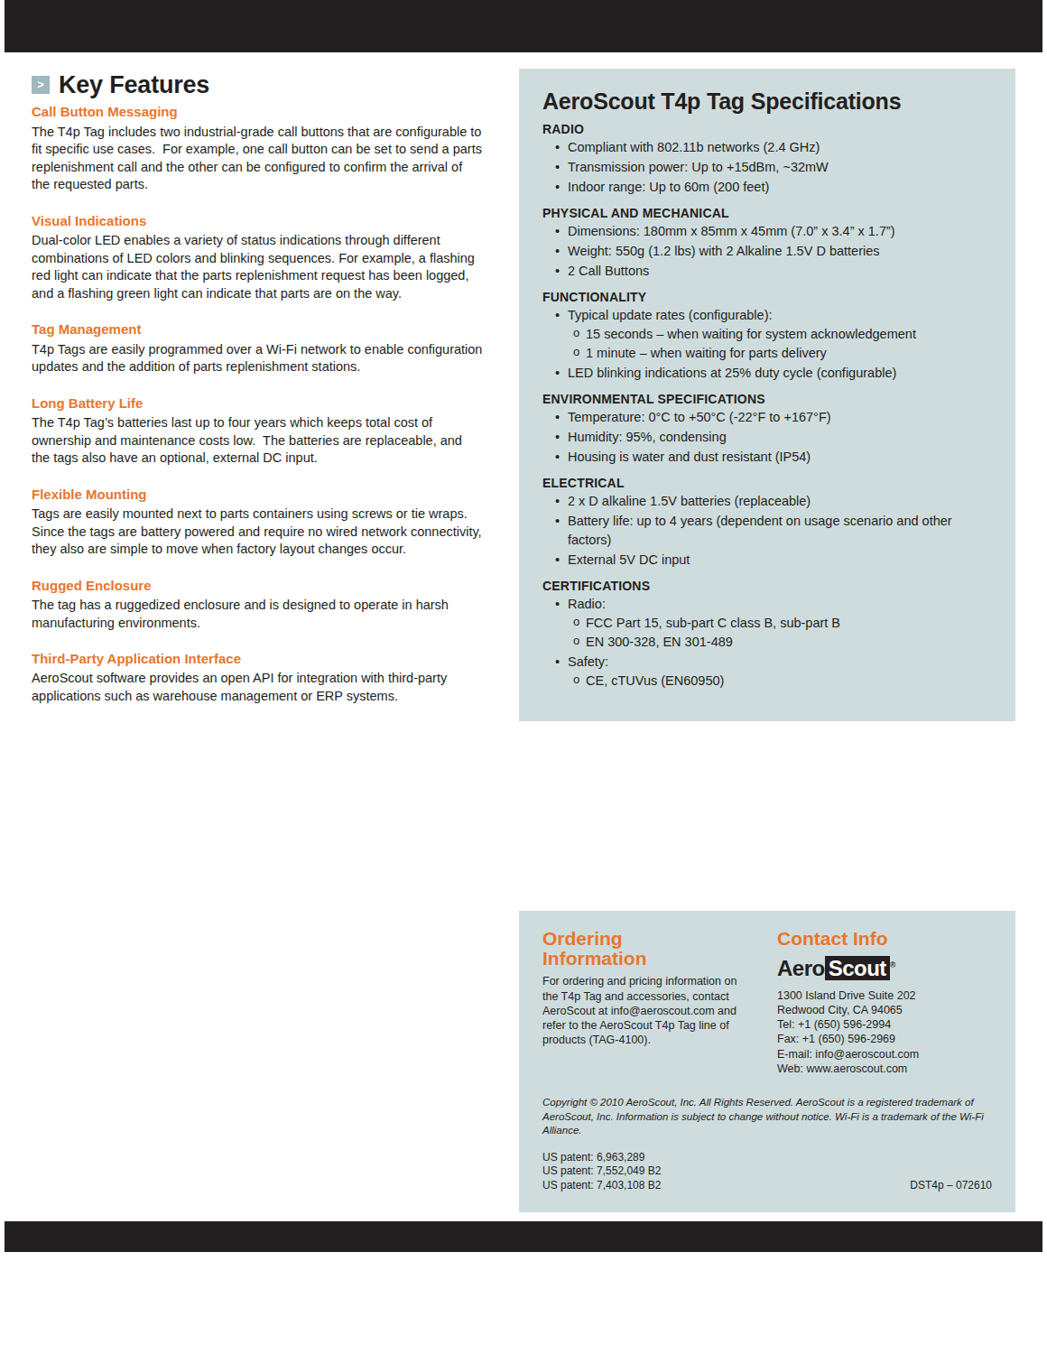>
Key Features
Call Button Messaging
The T4p Tag includes two industrial-grade call buttons that are configurable to fit specific use cases. For example, one call button can be set to send a parts replenishment call and the other can be configured to confirm the arrival of the requested parts.
Visual Indications
Dual-color LED enables a variety of status indications through different combinations of LED colors and blinking sequences. For example, a flashing red light can indicate that the parts replenishment request has been logged, and a flashing green light can indicate that parts are on the way.
Tag Management
T4p Tags are easily programmed over a Wi-Fi network to enable configuration updates and the addition of parts replenishment stations.
Long Battery Life
The T4p Tag’s batteries last up to four years which keeps total cost of ownership and maintenance costs low. The batteries are replaceable, and the tags also have an optional, external DC input.
Flexible Mounting
Tags are easily mounted next to parts containers using screws or tie wraps. Since the tags are battery powered and require no wired network connectivity, they also are simple to move when factory layout changes occur.
Rugged Enclosure
The tag has a ruggedized enclosure and is designed to operate in harsh manufacturing environments.
Third-Party Application Interface
AeroScout software provides an open API for integration with third-party applications such as warehouse management or ERP systems.
AeroScout T4p Tag Specifications
RADIO
Compliant with 802.11b networks (2.4 GHz)
Transmission power: Up to +15dBm, ~32mW
Indoor range: Up to 60m (200 feet)
PHYSICAL AND MECHANICAL
Dimensions: 180mm x 85mm x 45mm (7.0” x 3.4” x 1.7”)
Weight: 550g (1.2 lbs) with 2 Alkaline 1.5V D batteries
2 Call Buttons
FUNCTIONALITY
Typical update rates (configurable):
15 seconds – when waiting for system acknowledgement
1 minute – when waiting for parts delivery
LED blinking indications at 25% duty cycle (configurable)
ENVIRONMENTAL SPECIFICATIONS
Temperature: 0°C to +50°C (-22°F to +167°F)
Humidity: 95%, condensing
Housing is water and dust resistant (IP54)
ELECTRICAL
2 x D alkaline 1.5V batteries (replaceable)
Battery life: up to 4 years (dependent on usage scenario and other factors)
External 5V DC input
CERTIFICATIONS
Radio:
FCC Part 15, sub-part C class B, sub-part B
EN 300-328, EN 301-489
Safety:
CE, cTUVus (EN60950)
Ordering
Information
For ordering and pricing information on the T4p Tag and accessories, contact AeroScout at info@aeroscout.com and refer to the AeroScout T4p Tag line of products (TAG-4100).
Contact Info
Aero Scout®
1300 Island Drive Suite 202
Redwood City, CA 94065
Tel: +1 (650) 596-2994
Fax: +1 (650) 596-2969
E-mail: info@aeroscout.com
Web: www.aeroscout.com
Copyright © 2010 AeroScout, Inc. All Rights Reserved. AeroScout is a registered trademark of AeroScout, Inc. Information is subject to change without notice. Wi-Fi is a trademark of the Wi-Fi Alliance.
US patent: 6,963,289
US patent: 7,552,049 B2
US patent: 7,403,108 B2 DST4p – 072610